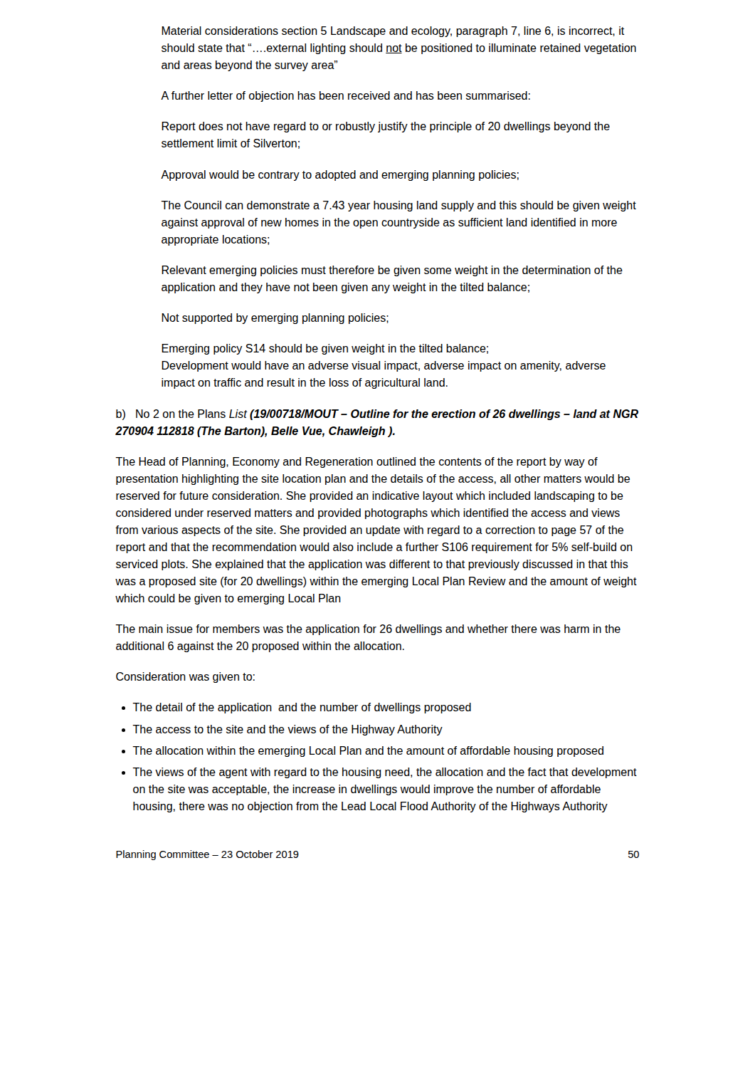Material considerations section 5 Landscape and ecology, paragraph 7, line 6, is incorrect, it should state that “….external lighting should not be positioned to illuminate retained vegetation and areas beyond the survey area”
A further letter of objection has been received and has been summarised:
Report does not have regard to or robustly justify the principle of 20 dwellings beyond the settlement limit of Silverton;
Approval would be contrary to adopted and emerging planning policies;
The Council can demonstrate a 7.43 year housing land supply and this should be given weight against approval of new homes in the open countryside as sufficient land identified in more appropriate locations;
Relevant emerging policies must therefore be given some weight in the determination of the application and they have not been given any weight in the tilted balance;
Not supported by emerging planning policies;
Emerging policy S14 should be given weight in the tilted balance;
Development would have an adverse visual impact, adverse impact on amenity, adverse impact on traffic and result in the loss of agricultural land.
b) No 2 on the Plans List (19/00718/MOUT – Outline for the erection of 26 dwellings – land at NGR 270904 112818 (The Barton), Belle Vue, Chawleigh ).
The Head of Planning, Economy and Regeneration outlined the contents of the report by way of presentation highlighting the site location plan and the details of the access, all other matters would be reserved for future consideration. She provided an indicative layout which included landscaping to be considered under reserved matters and provided photographs which identified the access and views from various aspects of the site. She provided an update with regard to a correction to page 57 of the report and that the recommendation would also include a further S106 requirement for 5% self-build on serviced plots. She explained that the application was different to that previously discussed in that this was a proposed site (for 20 dwellings) within the emerging Local Plan Review and the amount of weight which could be given to emerging Local Plan
The main issue for members was the application for 26 dwellings and whether there was harm in the additional 6 against the 20 proposed within the allocation.
Consideration was given to:
The detail of the application and the number of dwellings proposed
The access to the site and the views of the Highway Authority
The allocation within the emerging Local Plan and the amount of affordable housing proposed
The views of the agent with regard to the housing need, the allocation and the fact that development on the site was acceptable, the increase in dwellings would improve the number of affordable housing, there was no objection from the Lead Local Flood Authority of the Highways Authority
Planning Committee – 23 October 2019 50